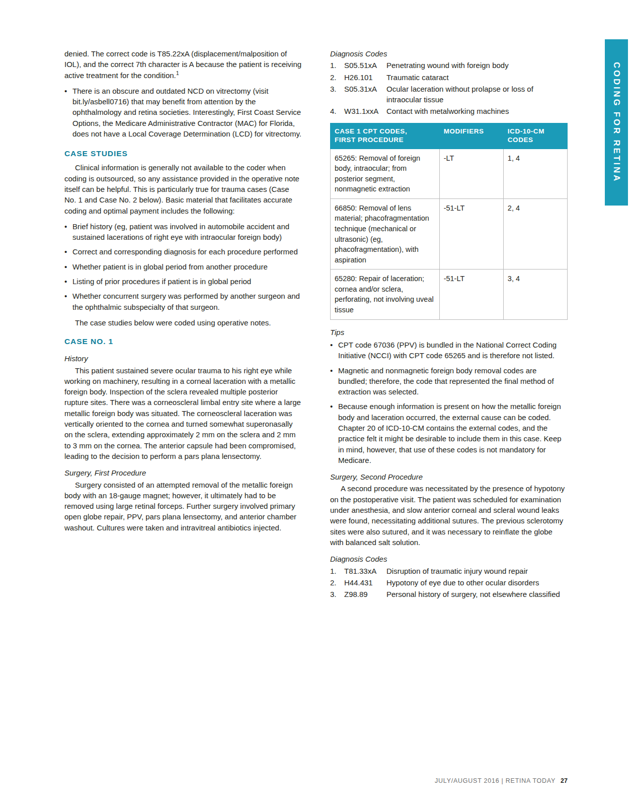Coding for Retina
denied. The correct code is T85.22xA (displacement/malposition of IOL), and the correct 7th character is A because the patient is receiving active treatment for the condition.1
There is an obscure and outdated NCD on vitrectomy (visit bit.ly/asbell0716) that may benefit from attention by the ophthalmology and retina societies. Interestingly, First Coast Service Options, the Medicare Administrative Contractor (MAC) for Florida, does not have a Local Coverage Determination (LCD) for vitrectomy.
Case Studies
Clinical information is generally not available to the coder when coding is outsourced, so any assistance provided in the operative note itself can be helpful. This is particularly true for trauma cases (Case No. 1 and Case No. 2 below). Basic material that facilitates accurate coding and optimal payment includes the following:
Brief history (eg, patient was involved in automobile accident and sustained lacerations of right eye with intraocular foreign body)
Correct and corresponding diagnosis for each procedure performed
Whether patient is in global period from another procedure
Listing of prior procedures if patient is in global period
Whether concurrent surgery was performed by another surgeon and the ophthalmic subspecialty of that surgeon.
The case studies below were coded using operative notes.
Case No. 1
History
This patient sustained severe ocular trauma to his right eye while working on machinery, resulting in a corneal laceration with a metallic foreign body. Inspection of the sclera revealed multiple posterior rupture sites. There was a corneoscleral limbal entry site where a large metallic foreign body was situated. The corneoscleral laceration was vertically oriented to the cornea and turned somewhat superonasally on the sclera, extending approximately 2 mm on the sclera and 2 mm to 3 mm on the cornea. The anterior capsule had been compromised, leading to the decision to perform a pars plana lensectomy.
Surgery, First Procedure
Surgery consisted of an attempted removal of the metallic foreign body with an 18-gauge magnet; however, it ultimately had to be removed using large retinal forceps. Further surgery involved primary open globe repair, PPV, pars plana lensectomy, and anterior chamber washout. Cultures were taken and intravitreal antibiotics injected.
Diagnosis Codes
S05.51xA Penetrating wound with foreign body
H26.101 Traumatic cataract
S05.31xA Ocular laceration without prolapse or loss of intraocular tissue
W31.1xxA Contact with metalworking machines
| Case 1 CPT Codes, First Procedure | Modifiers | ICD-10-CM Codes |
| --- | --- | --- |
| 65265: Removal of foreign body, intraocular; from posterior segment, nonmagnetic extraction | -LT | 1, 4 |
| 66850: Removal of lens material; phacofragmentation technique (mechanical or ultrasonic) (eg, phacofragmentation), with aspiration | -51-LT | 2, 4 |
| 65280: Repair of laceration; cornea and/or sclera, perforating, not involving uveal tissue | -51-LT | 3, 4 |
Tips
CPT code 67036 (PPV) is bundled in the National Correct Coding Initiative (NCCI) with CPT code 65265 and is therefore not listed.
Magnetic and nonmagnetic foreign body removal codes are bundled; therefore, the code that represented the final method of extraction was selected.
Because enough information is present on how the metallic foreign body and laceration occurred, the external cause can be coded. Chapter 20 of ICD-10-CM contains the external codes, and the practice felt it might be desirable to include them in this case. Keep in mind, however, that use of these codes is not mandatory for Medicare.
Surgery, Second Procedure
A second procedure was necessitated by the presence of hypotony on the postoperative visit. The patient was scheduled for examination under anesthesia, and slow anterior corneal and scleral wound leaks were found, necessitating additional sutures. The previous sclerotomy sites were also sutured, and it was necessary to reinflate the globe with balanced salt solution.
Diagnosis Codes
T81.33xA Disruption of traumatic injury wound repair
H44.431 Hypotony of eye due to other ocular disorders
Z98.89 Personal history of surgery, not elsewhere classified
July/August 2016 | Retina Today 27